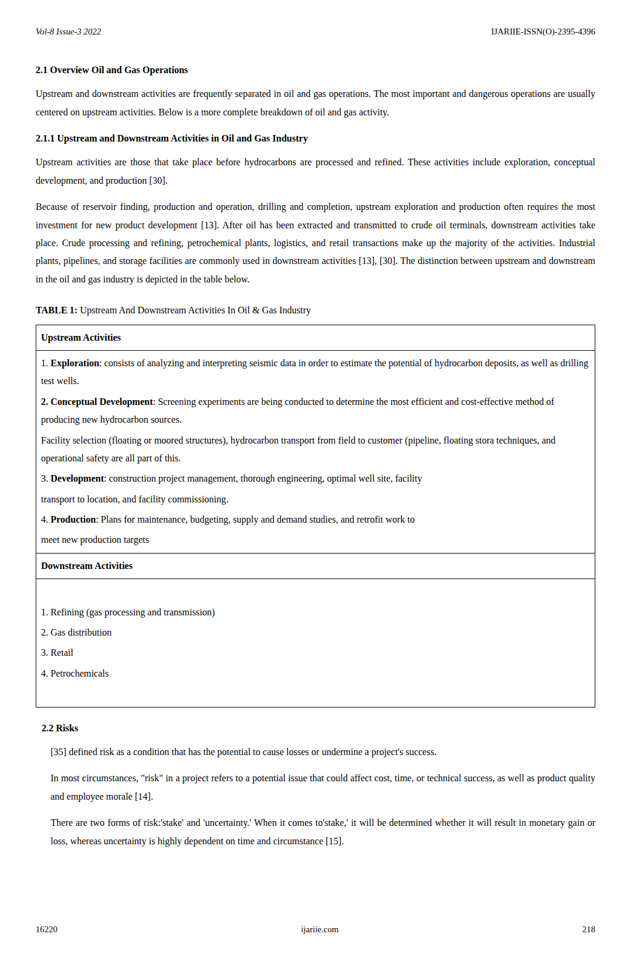Vol-8 Issue-3 2022
IJARIIE-ISSN(O)-2395-4396
2.1 Overview Oil and Gas Operations
Upstream and downstream activities are frequently separated in oil and gas operations. The most important and dangerous operations are usually centered on upstream activities. Below is a more complete breakdown of oil and gas activity.
2.1.1 Upstream and Downstream Activities in Oil and Gas Industry
Upstream activities are those that take place before hydrocarbons are processed and refined. These activities include exploration, conceptual development, and production [30].
Because of reservoir finding, production and operation, drilling and completion, upstream exploration and production often requires the most investment for new product development [13]. After oil has been extracted and transmitted to crude oil terminals, downstream activities take place. Crude processing and refining, petrochemical plants, logistics, and retail transactions make up the majority of the activities. Industrial plants, pipelines, and storage facilities are commonly used in downstream activities [13], [30]. The distinction between upstream and downstream in the oil and gas industry is depicted in the table below.
TABLE 1: Upstream And Downstream Activities In Oil & Gas Industry
| Upstream Activities |
| 1. Exploration : consists of analyzing and interpreting seismic data in order to estimate the potential of hydrocarbon deposits, as well as drilling test wells. 2. Conceptual Development : Screening experiments are being conducted to determine the most efficient and cost-effective method of producing new hydrocarbon sources. Facility selection (floating or moored structures), hydrocarbon transport from field to customer (pipeline, floating stora techniques, and operational safety are all part of this. 3. Development : construction project management, thorough engineering, optimal well site, facility transport to location, and facility commissioning. 4. Production : Plans for maintenance, budgeting, supply and demand studies, and retrofit work to meet new production targets |
| Downstream Activities |
| 1. Refining (gas processing and transmission) 2. Gas distribution 3. Retail 4. Petrochemicals |
2.2 Risks
[35] defined risk as a condition that has the potential to cause losses or undermine a project's success.
In most circumstances, "risk" in a project refers to a potential issue that could affect cost, time, or technical success, as well as product quality and employee morale [14].
There are two forms of risk:'stake' and 'uncertainty.' When it comes to'stake,' it will be determined whether it will result in monetary gain or loss, whereas uncertainty is highly dependent on time and circumstance [15].
16220
ijariie.com
218